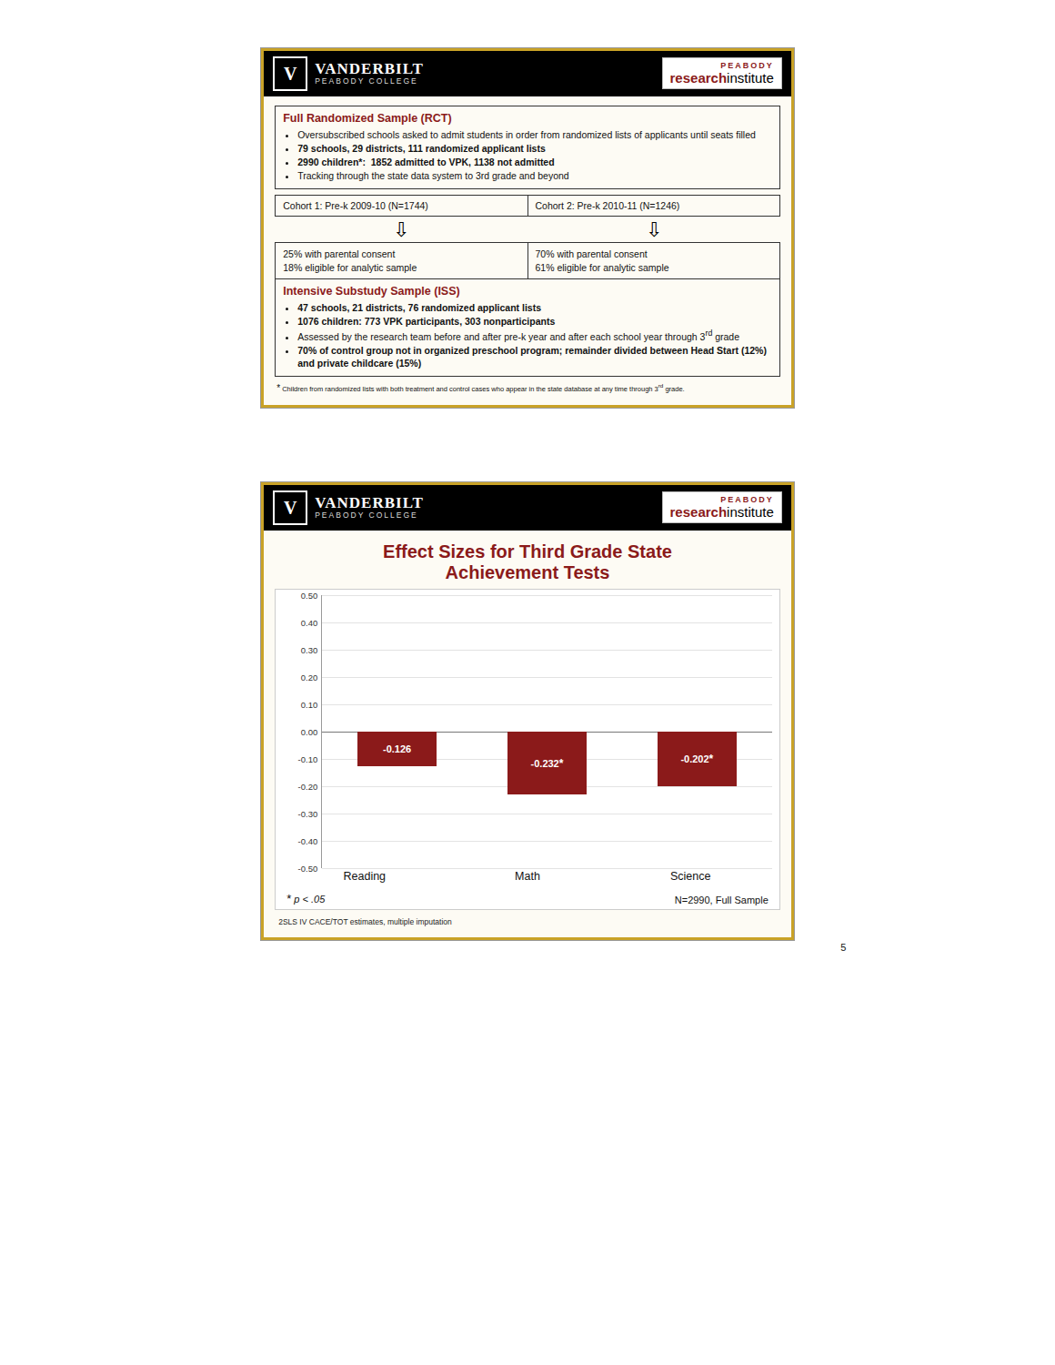V
VANDERBILT
Peabody College
Peabody
research institute
Full Randomized Sample (RCT)
Oversubscribed schools asked to admit students in order from randomized lists of applicants until seats filled
79 schools, 29 districts, 111 randomized applicant lists
2990 children*: 1852 admitted to VPK, 1138 not admitted
Tracking through the state data system to 3rd grade and beyond
Cohort 1: Pre-k 2009-10 (N=1744)
Cohort 2: Pre-k 2010-11 (N=1246)
⇩
⇩
25% with parental consent
18% eligible for analytic sample
70% with parental consent
61% eligible for analytic sample
Intensive Substudy Sample (ISS)
47 schools, 21 districts, 76 randomized applicant lists
1076 children: 773 VPK participants, 303 nonparticipants
Assessed by the research team before and after pre-k year and after each school year through 3rd grade
70% of control group not in organized preschool program; remainder divided between Head Start (12%) and private childcare (15%)
* Children from randomized lists with both treatment and control cases who appear in the state database at any time through 3rd grade.
V
VANDERBILT
Peabody College
Peabody
research institute
Effect Sizes for Third Grade State
Achievement Tests
0.50 0.40 0.30 0.20 0.10 0.00 -0.10 -0.20 -0.30 -0.40 -0.50
-0.126
-0.232*
-0.202*
Reading
Math
Science
* p < .05
N=2990, Full Sample
2SLS IV CACE/TOT estimates, multiple imputation
5